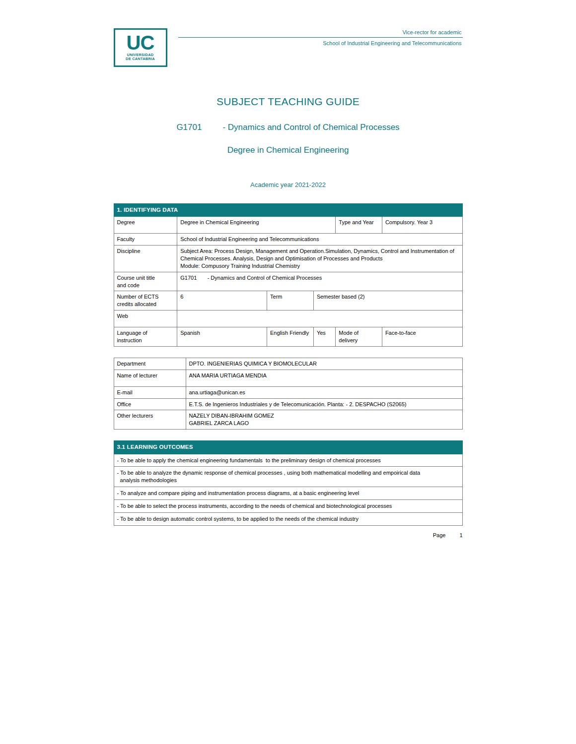UC
UNIVERSIDAD
DE CANTABRIA
Vice-rector for academic
School of Industrial Engineering and Telecommunications
SUBJECT TEACHING GUIDE
G1701- Dynamics and Control of Chemical Processes
Degree in Chemical Engineering
Academic year 2021-2022
| 1. IDENTIFYING DATA |
| Degree | Degree in Chemical Engineering | Type and Year | Compulsory. Year 3 |
| Faculty | School of Industrial Engineering and Telecommunications |
| Discipline | Subject Area: Process Design, Management and Operation.Simulation, Dynamics, Control and Instrumentation of Chemical Processes. Analysis, Design and Optimisation of Processes and Products Module: Compusory Training Industrial Chemistry |
| Course unit title and code | G1701 - Dynamics and Control of Chemical Processes |
| Number of ECTS credits allocated | 6 | Term | Semester based (2) |
| Web | |
| Language of instruction | Spanish | English Friendly | Yes | Mode of delivery | Face-to-face |
| Department | DPTO. INGENIERIAS QUIMICA Y BIOMOLECULAR |
| Name of lecturer | ANA MARIA URTIAGA MENDIA |
| E-mail | ana.urtiaga@unican.es |
| Office | E.T.S. de Ingenieros Industriales y de Telecomunicación. Planta: - 2. DESPACHO (S2065) |
| Other lecturers | NAZELY DIBAN-IBRAHIM GOMEZ GABRIEL ZARCA LAGO |
| 3.1 LEARNING OUTCOMES |
| - To be able to apply the chemical engineering fundamentals to the preliminary design of chemical processes |
| - To be able to analyze the dynamic response of chemical processes , using both mathematical modelling and empoirical data analysis methodologies |
| - To analyze and compare piping and instrumentation process diagrams, at a basic engineering level |
| - To be able to select the process instruments, according to the needs of chemical and biotechnological processes |
| - To be able to design automatic control systems, to be applied to the needs of the chemical industry |
Page1